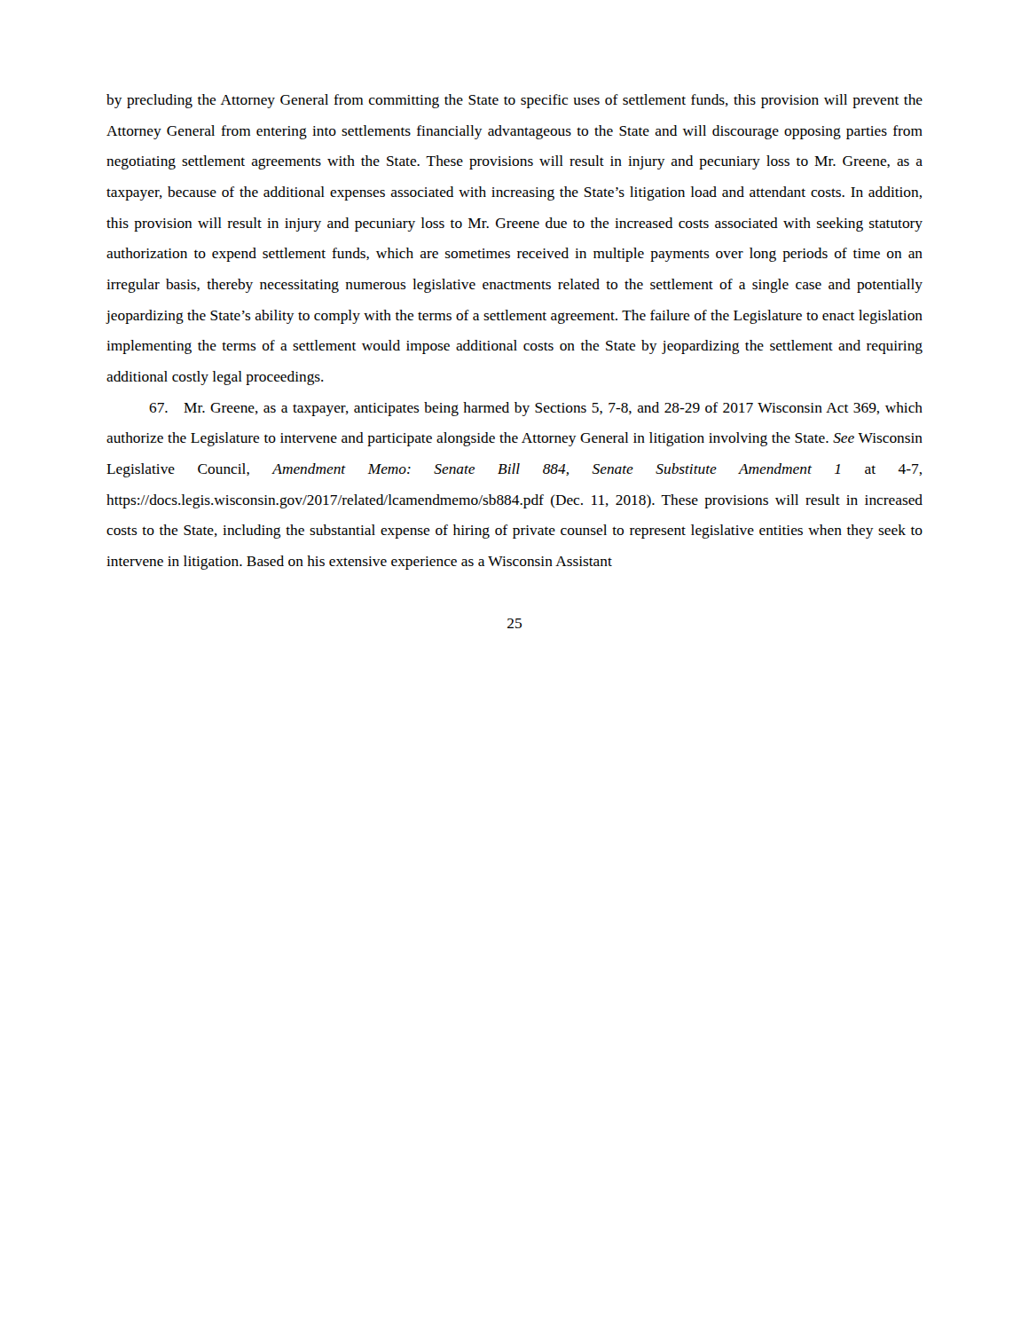by precluding the Attorney General from committing the State to specific uses of settlement funds, this provision will prevent the Attorney General from entering into settlements financially advantageous to the State and will discourage opposing parties from negotiating settlement agreements with the State. These provisions will result in injury and pecuniary loss to Mr. Greene, as a taxpayer, because of the additional expenses associated with increasing the State’s litigation load and attendant costs. In addition, this provision will result in injury and pecuniary loss to Mr. Greene due to the increased costs associated with seeking statutory authorization to expend settlement funds, which are sometimes received in multiple payments over long periods of time on an irregular basis, thereby necessitating numerous legislative enactments related to the settlement of a single case and potentially jeopardizing the State’s ability to comply with the terms of a settlement agreement. The failure of the Legislature to enact legislation implementing the terms of a settlement would impose additional costs on the State by jeopardizing the settlement and requiring additional costly legal proceedings.
67. Mr. Greene, as a taxpayer, anticipates being harmed by Sections 5, 7-8, and 28-29 of 2017 Wisconsin Act 369, which authorize the Legislature to intervene and participate alongside the Attorney General in litigation involving the State. See Wisconsin Legislative Council, Amendment Memo: Senate Bill 884, Senate Substitute Amendment 1 at 4-7, https://docs.legis.wisconsin.gov/2017/related/lcamendmemo/sb884.pdf (Dec. 11, 2018). These provisions will result in increased costs to the State, including the substantial expense of hiring of private counsel to represent legislative entities when they seek to intervene in litigation. Based on his extensive experience as a Wisconsin Assistant
25